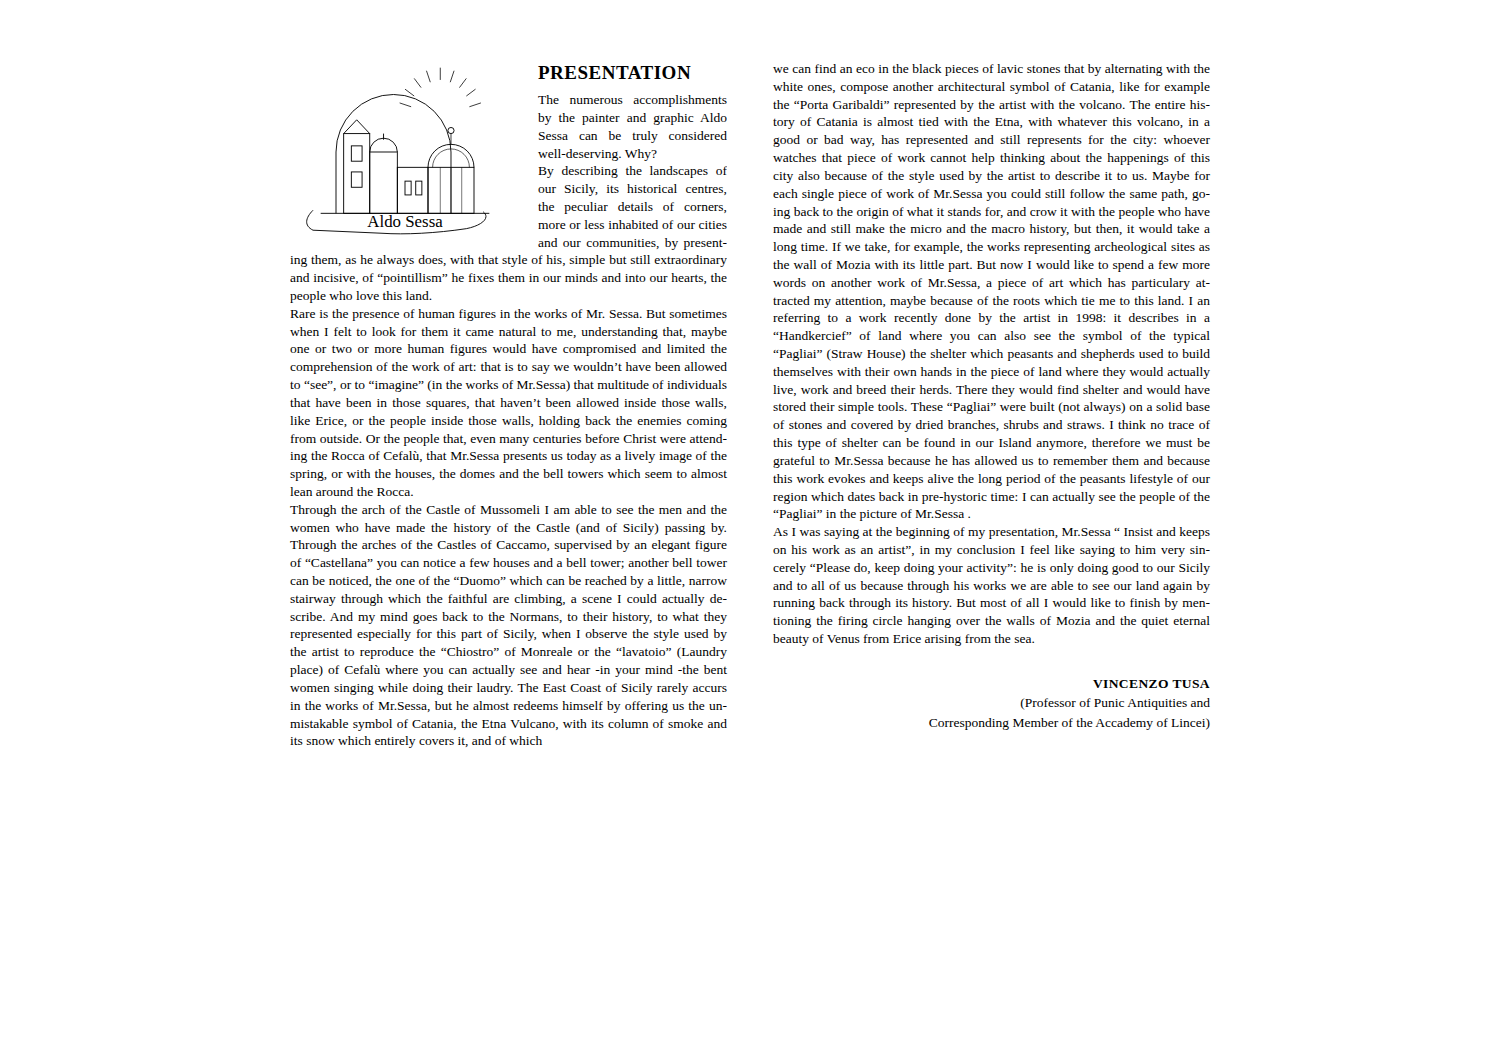Aldo Sessa
PRESENTATION
The numerous accomplishments by the painter and graphic Aldo Sessa can be truly considered well-deserving. Why?
By describing the landscapes of our Sicily, its historical centres, the peculiar details of corners, more or less inhabited of our cities and our communities, by presenting them, as he always does, with that style of his, simple but still extraordinary and incisive, of “pointillism” he fixes them in our minds and into our hearts, the people who love this land.
Rare is the presence of human figures in the works of Mr. Sessa. But sometimes when I felt to look for them it came natural to me, understanding that, maybe one or two or more human figures would have compromised and limited the comprehension of the work of art: that is to say we wouldn’t have been allowed to “see”, or to “imagine” (in the works of Mr.Sessa) that multitude of individuals that have been in those squares, that haven’t been allowed inside those walls, like Erice, or the people inside those walls, holding back the enemies coming from outside. Or the people that, even many centuries before Christ were attending the Rocca of Cefalù, that Mr.Sessa presents us today as a lively image of the spring, or with the houses, the domes and the bell towers which seem to almost lean around the Rocca.
Through the arch of the Castle of Mussomeli I am able to see the men and the women who have made the history of the Castle (and of Sicily) passing by. Through the arches of the Castles of Caccamo, supervised by an elegant figure of “Castellana” you can notice a few houses and a bell tower; another bell tower can be noticed, the one of the “Duomo” which can be reached by a little, narrow stairway through which the faithful are climbing, a scene I could actually describe. And my mind goes back to the Normans, to their history, to what they represented especially for this part of Sicily, when I observe the style used by the artist to reproduce the “Chiostro” of Monreale or the “lavatoio” (Laundry place) of Cefalù where you can actually see and hear -in your mind -the bent women singing while doing their laudry. The East Coast of Sicily rarely accurs in the works of Mr.Sessa, but he almost redeems himself by offering us the unmistakable symbol of Catania, the Etna Vulcano, with its column of smoke and its snow which entirely covers it, and of which
we can find an eco in the black pieces of lavic stones that by alternating with the white ones, compose another architectural symbol of Catania, like for example the “Porta Garibaldi” represented by the artist with the volcano. The entire history of Catania is almost tied with the Etna, with whatever this volcano, in a good or bad way, has represented and still represents for the city: whoever watches that piece of work cannot help thinking about the happenings of this city also because of the style used by the artist to describe it to us. Maybe for each single piece of work of Mr.Sessa you could still follow the same path, going back to the origin of what it stands for, and crow it with the people who have made and still make the micro and the macro history, but then, it would take a long time. If we take, for example, the works representing archeological sites as the wall of Mozia with its little part. But now I would like to spend a few more words on another work of Mr.Sessa, a piece of art which has particulary attracted my attention, maybe because of the roots which tie me to this land. I an referring to a work recently done by the artist in 1998: it describes in a “Handkercief” of land where you can also see the symbol of the typical “Pagliai” (Straw House) the shelter which peasants and shepherds used to build themselves with their own hands in the piece of land where they would actually live, work and breed their herds. There they would find shelter and would have stored their simple tools. These “Pagliai” were built (not always) on a solid base of stones and covered by dried branches, shrubs and straws. I think no trace of this type of shelter can be found in our Island anymore, therefore we must be grateful to Mr.Sessa because he has allowed us to remember them and because this work evokes and keeps alive the long period of the peasants lifestyle of our region which dates back in pre-hystoric time: I can actually see the people of the “Pagliai” in the picture of Mr.Sessa .
As I was saying at the beginning of my presentation, Mr.Sessa “ Insist and keeps on his work as an artist”, in my conclusion I feel like saying to him very sincerely “Please do, keep doing your activity”: he is only doing good to our Sicily and to all of us because through his works we are able to see our land again by running back through its history. But most of all I would like to finish by mentioning the firing circle hanging over the walls of Mozia and the quiet eternal beauty of Venus from Erice arising from the sea.
VINCENZO TUSA
(Professor of Punic Antiquities and
Corresponding Member of the Accademy of Lincei)